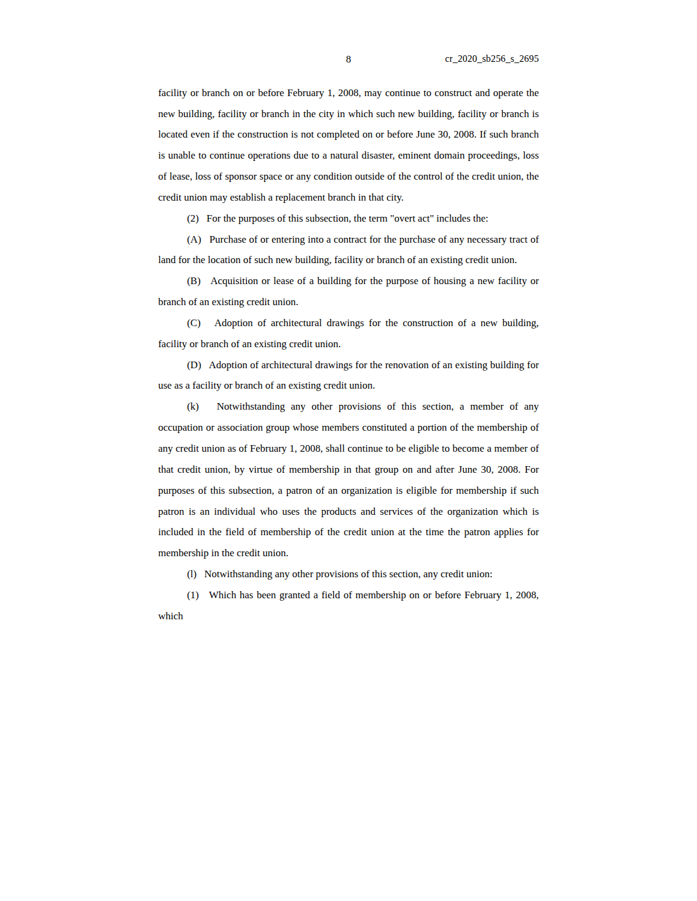8 cr_2020_sb256_s_2695
facility or branch on or before February 1, 2008, may continue to construct and operate the new building, facility or branch in the city in which such new building, facility or branch is located even if the construction is not completed on or before June 30, 2008. If such branch is unable to continue operations due to a natural disaster, eminent domain proceedings, loss of lease, loss of sponsor space or any condition outside of the control of the credit union, the credit union may establish a replacement branch in that city.
(2) For the purposes of this subsection, the term "overt act" includes the:
(A) Purchase of or entering into a contract for the purchase of any necessary tract of land for the location of such new building, facility or branch of an existing credit union.
(B) Acquisition or lease of a building for the purpose of housing a new facility or branch of an existing credit union.
(C) Adoption of architectural drawings for the construction of a new building, facility or branch of an existing credit union.
(D) Adoption of architectural drawings for the renovation of an existing building for use as a facility or branch of an existing credit union.
(k) Notwithstanding any other provisions of this section, a member of any occupation or association group whose members constituted a portion of the membership of any credit union as of February 1, 2008, shall continue to be eligible to become a member of that credit union, by virtue of membership in that group on and after June 30, 2008. For purposes of this subsection, a patron of an organization is eligible for membership if such patron is an individual who uses the products and services of the organization which is included in the field of membership of the credit union at the time the patron applies for membership in the credit union.
(l) Notwithstanding any other provisions of this section, any credit union:
(1) Which has been granted a field of membership on or before February 1, 2008, which